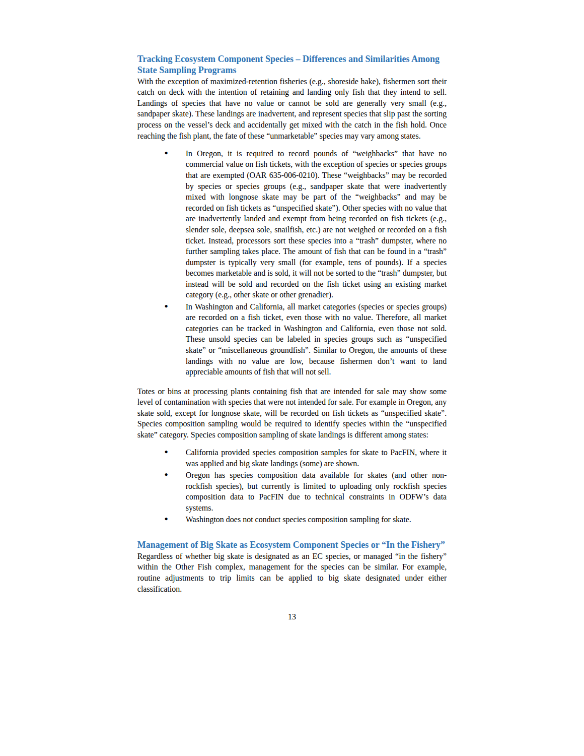Tracking Ecosystem Component Species – Differences and Similarities Among State Sampling Programs
With the exception of maximized-retention fisheries (e.g., shoreside hake), fishermen sort their catch on deck with the intention of retaining and landing only fish that they intend to sell. Landings of species that have no value or cannot be sold are generally very small (e.g., sandpaper skate). These landings are inadvertent, and represent species that slip past the sorting process on the vessel’s deck and accidentally get mixed with the catch in the fish hold. Once reaching the fish plant, the fate of these “unmarketable” species may vary among states.
In Oregon, it is required to record pounds of “weighbacks” that have no commercial value on fish tickets, with the exception of species or species groups that are exempted (OAR 635-006-0210). These “weighbacks” may be recorded by species or species groups (e.g., sandpaper skate that were inadvertently mixed with longnose skate may be part of the “weighbacks” and may be recorded on fish tickets as “unspecified skate”). Other species with no value that are inadvertently landed and exempt from being recorded on fish tickets (e.g., slender sole, deepsea sole, snailfish, etc.) are not weighed or recorded on a fish ticket. Instead, processors sort these species into a “trash” dumpster, where no further sampling takes place. The amount of fish that can be found in a “trash” dumpster is typically very small (for example, tens of pounds). If a species becomes marketable and is sold, it will not be sorted to the “trash” dumpster, but instead will be sold and recorded on the fish ticket using an existing market category (e.g., other skate or other grenadier).
In Washington and California, all market categories (species or species groups) are recorded on a fish ticket, even those with no value. Therefore, all market categories can be tracked in Washington and California, even those not sold. These unsold species can be labeled in species groups such as “unspecified skate” or “miscellaneous groundfish”. Similar to Oregon, the amounts of these landings with no value are low, because fishermen don’t want to land appreciable amounts of fish that will not sell.
Totes or bins at processing plants containing fish that are intended for sale may show some level of contamination with species that were not intended for sale. For example in Oregon, any skate sold, except for longnose skate, will be recorded on fish tickets as “unspecified skate”. Species composition sampling would be required to identify species within the “unspecified skate” category. Species composition sampling of skate landings is different among states:
California provided species composition samples for skate to PacFIN, where it was applied and big skate landings (some) are shown.
Oregon has species composition data available for skates (and other non-rockfish species), but currently is limited to uploading only rockfish species composition data to PacFIN due to technical constraints in ODFW’s data systems.
Washington does not conduct species composition sampling for skate.
Management of Big Skate as Ecosystem Component Species or “In the Fishery”
Regardless of whether big skate is designated as an EC species, or managed “in the fishery” within the Other Fish complex, management for the species can be similar. For example, routine adjustments to trip limits can be applied to big skate designated under either classification.
13